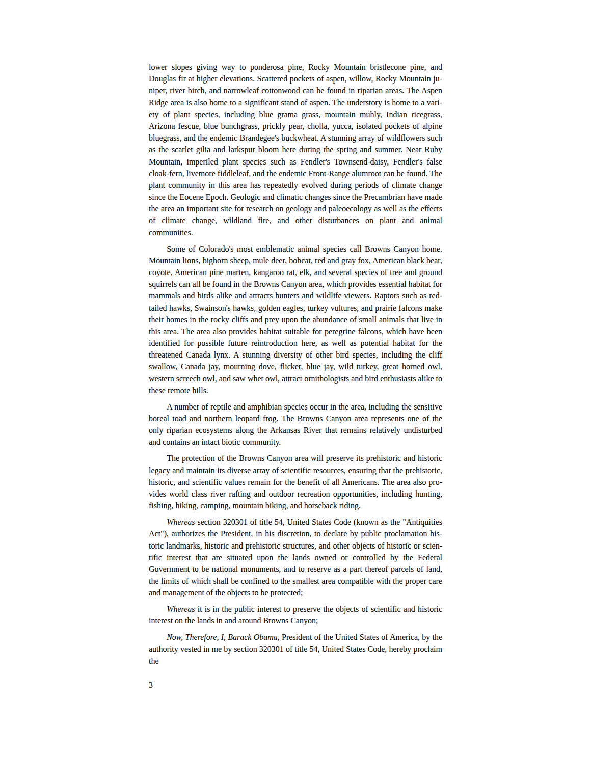lower slopes giving way to ponderosa pine, Rocky Mountain bristlecone pine, and Douglas fir at higher elevations. Scattered pockets of aspen, willow, Rocky Mountain juniper, river birch, and narrowleaf cottonwood can be found in riparian areas. The Aspen Ridge area is also home to a significant stand of aspen. The understory is home to a variety of plant species, including blue grama grass, mountain muhly, Indian ricegrass, Arizona fescue, blue bunchgrass, prickly pear, cholla, yucca, isolated pockets of alpine bluegrass, and the endemic Brandegee's buckwheat. A stunning array of wildflowers such as the scarlet gilia and larkspur bloom here during the spring and summer. Near Ruby Mountain, imperiled plant species such as Fendler's Townsend-daisy, Fendler's false cloak-fern, livemore fiddleleaf, and the endemic Front-Range alumroot can be found. The plant community in this area has repeatedly evolved during periods of climate change since the Eocene Epoch. Geologic and climatic changes since the Precambrian have made the area an important site for research on geology and paleoecology as well as the effects of climate change, wildland fire, and other disturbances on plant and animal communities.
Some of Colorado's most emblematic animal species call Browns Canyon home. Mountain lions, bighorn sheep, mule deer, bobcat, red and gray fox, American black bear, coyote, American pine marten, kangaroo rat, elk, and several species of tree and ground squirrels can all be found in the Browns Canyon area, which provides essential habitat for mammals and birds alike and attracts hunters and wildlife viewers. Raptors such as red-tailed hawks, Swainson's hawks, golden eagles, turkey vultures, and prairie falcons make their homes in the rocky cliffs and prey upon the abundance of small animals that live in this area. The area also provides habitat suitable for peregrine falcons, which have been identified for possible future reintroduction here, as well as potential habitat for the threatened Canada lynx. A stunning diversity of other bird species, including the cliff swallow, Canada jay, mourning dove, flicker, blue jay, wild turkey, great horned owl, western screech owl, and saw whet owl, attract ornithologists and bird enthusiasts alike to these remote hills.
A number of reptile and amphibian species occur in the area, including the sensitive boreal toad and northern leopard frog. The Browns Canyon area represents one of the only riparian ecosystems along the Arkansas River that remains relatively undisturbed and contains an intact biotic community.
The protection of the Browns Canyon area will preserve its prehistoric and historic legacy and maintain its diverse array of scientific resources, ensuring that the prehistoric, historic, and scientific values remain for the benefit of all Americans. The area also provides world class river rafting and outdoor recreation opportunities, including hunting, fishing, hiking, camping, mountain biking, and horseback riding.
Whereas section 320301 of title 54, United States Code (known as the "Antiquities Act"), authorizes the President, in his discretion, to declare by public proclamation historic landmarks, historic and prehistoric structures, and other objects of historic or scientific interest that are situated upon the lands owned or controlled by the Federal Government to be national monuments, and to reserve as a part thereof parcels of land, the limits of which shall be confined to the smallest area compatible with the proper care and management of the objects to be protected;
Whereas it is in the public interest to preserve the objects of scientific and historic interest on the lands in and around Browns Canyon;
Now, Therefore, I, Barack Obama, President of the United States of America, by the authority vested in me by section 320301 of title 54, United States Code, hereby proclaim the
3